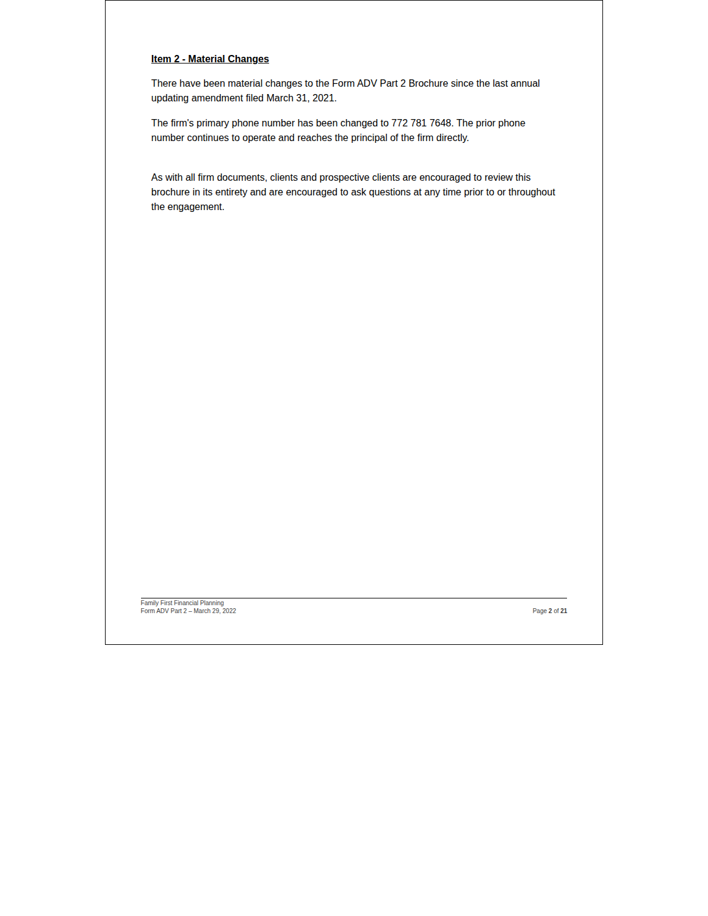Item 2 - Material Changes
There have been material changes to the Form ADV Part 2 Brochure since the last annual updating amendment filed March 31, 2021.
The firm's primary phone number has been changed to 772 781 7648. The prior phone number continues to operate and reaches the principal of the firm directly.
As with all firm documents, clients and prospective clients are encouraged to review this brochure in its entirety and are encouraged to ask questions at any time prior to or throughout the engagement.
Family First Financial Planning
Form ADV Part 2 – March 29, 2022
Page 2 of 21